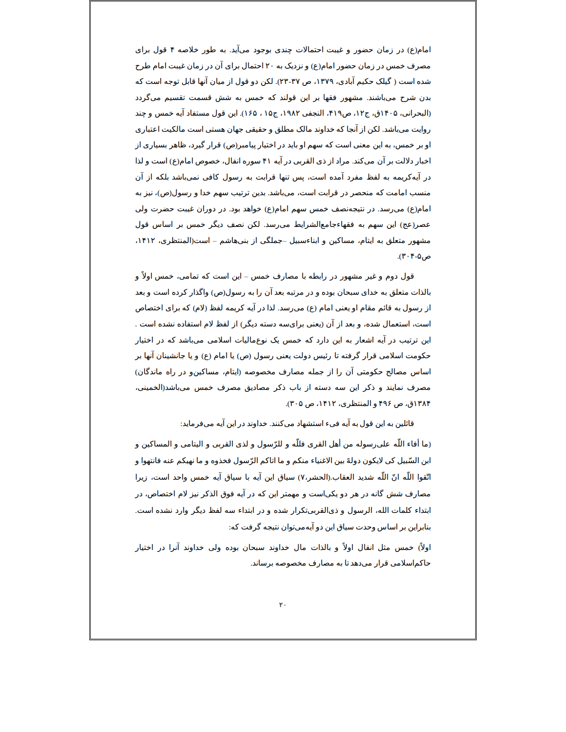امام(ع) در زمان حضور و غیبت احتمالات چندی بوجود می‌آید. به طور خلاصه ۴ قول برای مصرف خمس در زمان حضور امام(ع) و نزدیک به ۲۰ احتمال برای آن در زمان غیبت امام طرح شده است ( گیلک حکیم آبادی، ۱۳۷۹، ص ۳۷-۲۳). لکن دو قول از میان آنها قابل توجه است که بدن شرح می‌باشند. مشهور فقها بر این قولند که خمس به شش قسمت تقسیم می‌گردد (البحرانی، ۱۴۰۵ق، ج۱۲، ص۴۱۹، النجفی ۱۹۸۲، ج۱۵ ، ۱۶۵). این قول مستفاد آیه خمس و چند روایت می‌باشد. لکن از آنجا که خداوند مالک مطلق و حقیقی جهان هستی است مالکیت اعتباری او بر خمس، به این معنی است که سهم او باید در اختیار پیامبر(ص) قرار گیرد، ظاهر بسیاری از اخبار دلالت بر آن می‌کند. مراد از ذی القربی در آیه ۴۱ سوره انفال، خصوص امام(ع) است و لذا در آیه‌کریمه به لفظ مفرد آمده است، پس تنها قرابت به رسول کافی نمی‌باشد بلکه از آن منسب امامت که منحصر در قرابت است، می‌باشد. بدین ترتیب سهم خدا و رسول(ص)، نیز به امام(ع) می‌رسد. در نتیجه‌نصف خمس سهم امام(ع) خواهد بود. در دوران غیبت حضرت ولی عصر(عج) این سهم به فقهاءجامع‌الشرایط می‌رسد. لکن نصف دیگر خمس بر اساس قول مشهور متعلق به ایتام، مساکین و ابناءسبیل –جملگی از بنی‌هاشم – است(المنتظری، ۱۴۱۲، ص۵-۳۰۴).
قول دوم و غیر مشهور در رابطه با مصارف خمس – این است که تمامی، خمس اولاً و بالذات متعلق به خدای سبحان بوده و در مرتبه بعد آن را به رسول(ص) واگذار کرده است و بعد از رسول به قائم مقام او یعنی امام (ع) می‌رسد. لذا در آیه کریمه لفظ (لام) که برای اختصاص است، استعمال شده، و بعد از آن (یعنی برای‌سه دسته دیگر) از لفظ لام استفاده نشده است . این ترتیب در آیه اشعار به این دارد که خمس یک نوع‌مالیات اسلامی می‌باشد که در اختیار حکومت اسلامی قرار گرفته تا رئیس دولت یعنی رسول (ص) یا امام (ع) و یا جانشینان آنها بر اساس مصالح حکومتی آن را از جمله مصارف مخصوصه (ایتام، مساکین‌و در راه ماندگان) مصرف نمایند و ذکر این سه دسته از باب ذکر مصادیق مصرف خمس می‌باشد(الخمینی، ۱۳۸۴ق، ص ۴۹۶ و المنتظری، ۱۴۱۲، ص ۳۰۵).
قائلین به این قول به آیه فیء استشهاد می‌کنند. خداوند در این آیه می‌فرماید:
(ما أفاء اللّه علی‌رسوله من أهل القری فللّه و للرّسول و لذی القربی و الیتامی و المساکین و ابن السّبیل کی لایکون دولهً بین الاغنیاء منکم و ما اتاکم الرّسول فخذوه و ما نهیکم عنه فانتهوا و اتّقوا اللّه انّ اللّه شدید العقاب.(الحشر،۷) سیاق این آیه با سیاق آیه خمس واحد است، زیرا مصارف شش گانه در هر دو یکی‌است و مهمتر این که در آیه فوق الذکر نیز لام اختصاص، در ابتداء کلمات الله، الرسول و ذی‌القربی‌تکرار شده و در ابتداء سه لفظ دیگر وارد نشده است. بنابراین بر اساس وحدت سیاق این دو آیه‌می‌توان نتیجه گرفت که:
اولاً) خمس مثل انفال اولاً و بالذات مال خداوند سبحان بوده ولی خداوند آنرا در اختیار حاکم‌اسلامی قرار می‌دهد تا به مصارف مخصوصه برساند.
۲۰